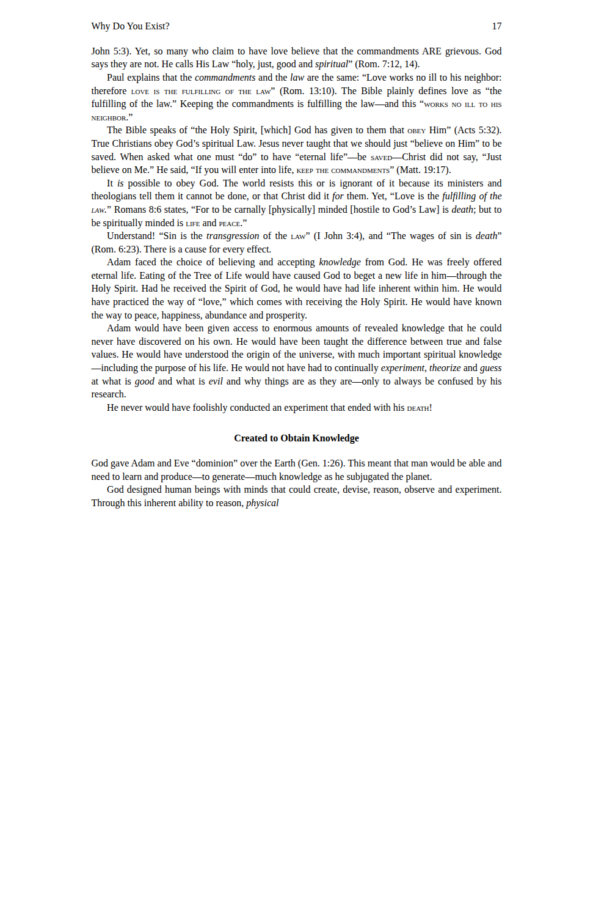Why Do You Exist? 17
John 5:3). Yet, so many who claim to have love believe that the commandments ARE grievous. God says they are not. He calls His Law “holy, just, good and spiritual” (Rom. 7:12, 14).
Paul explains that the commandments and the law are the same: “Love works no ill to his neighbor: therefore love is the fulfilling of the law” (Rom. 13:10). The Bible plainly defines love as “the fulfilling of the law.” Keeping the commandments is fulfilling the law—and this “works no ill to his neighbor.”
The Bible speaks of “the Holy Spirit, [which] God has given to them that obey Him” (Acts 5:32). True Christians obey God’s spiritual Law. Jesus never taught that we should just “believe on Him” to be saved. When asked what one must “do” to have “eternal life”—be saved—Christ did not say, “Just believe on Me.” He said, “If you will enter into life, keep the commandments” (Matt. 19:17).
It is possible to obey God. The world resists this or is ignorant of it because its ministers and theologians tell them it cannot be done, or that Christ did it for them. Yet, “Love is the fulfilling of the law.” Romans 8:6 states, “For to be carnally [physically] minded [hostile to God’s Law] is death; but to be spiritually minded is life and peace.”
Understand! “Sin is the transgression of the law” (I John 3:4), and “The wages of sin is death” (Rom. 6:23). There is a cause for every effect.
Adam faced the choice of believing and accepting knowledge from God. He was freely offered eternal life. Eating of the Tree of Life would have caused God to beget a new life in him—through the Holy Spirit. Had he received the Spirit of God, he would have had life inherent within him. He would have practiced the way of “love,” which comes with receiving the Holy Spirit. He would have known the way to peace, happiness, abundance and prosperity.
Adam would have been given access to enormous amounts of revealed knowledge that he could never have discovered on his own. He would have been taught the difference between true and false values. He would have understood the origin of the universe, with much important spiritual knowledge—including the purpose of his life. He would not have had to continually experiment, theorize and guess at what is good and what is evil and why things are as they are—only to always be confused by his research.
He never would have foolishly conducted an experiment that ended with his death!
Created to Obtain Knowledge
God gave Adam and Eve “dominion” over the Earth (Gen. 1:26). This meant that man would be able and need to learn and produce—to generate—much knowledge as he subjugated the planet.
God designed human beings with minds that could create, devise, reason, observe and experiment. Through this inherent ability to reason, physical